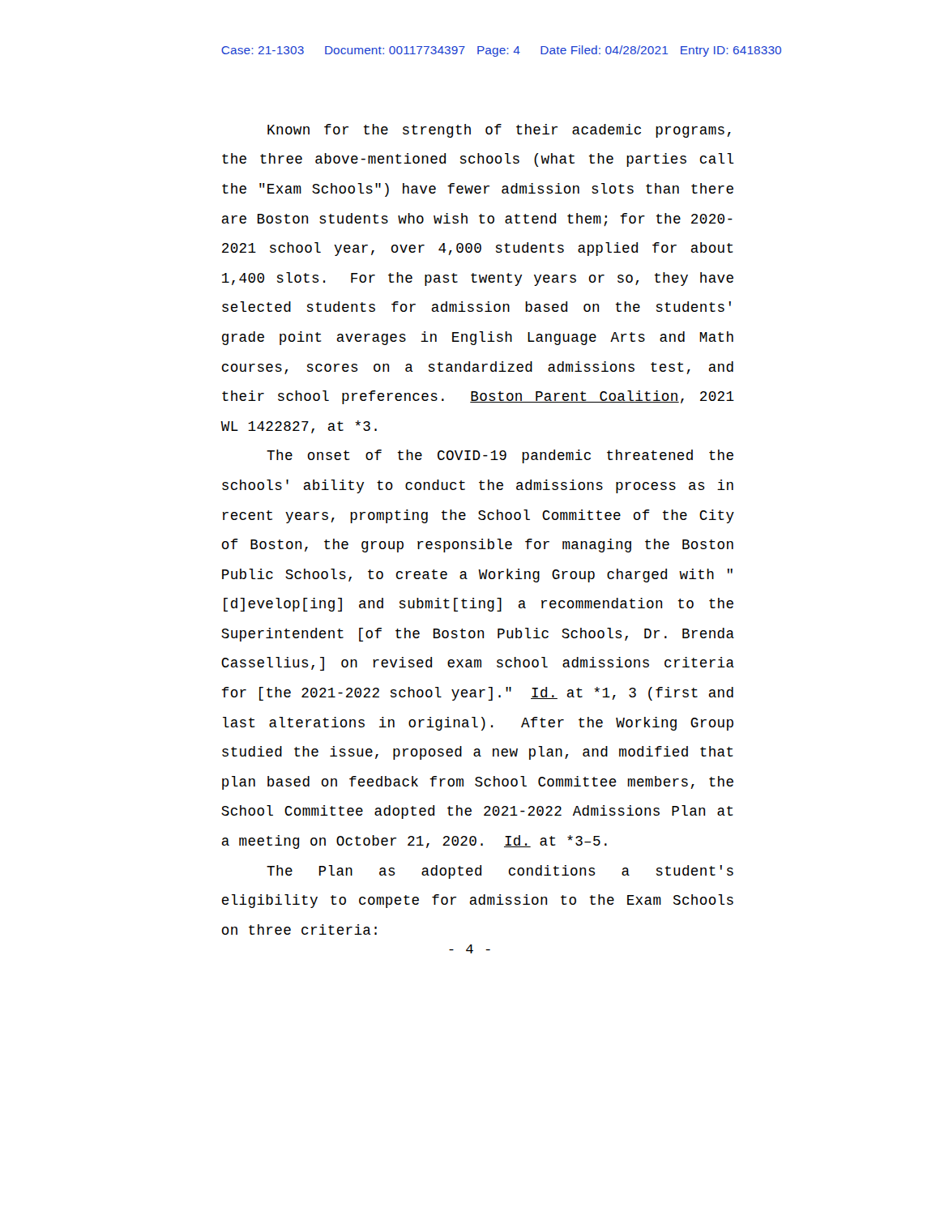Case: 21-1303 Document: 00117734397 Page: 4 Date Filed: 04/28/2021 Entry ID: 6418330
Known for the strength of their academic programs, the three above-mentioned schools (what the parties call the "Exam Schools") have fewer admission slots than there are Boston students who wish to attend them; for the 2020-2021 school year, over 4,000 students applied for about 1,400 slots. For the past twenty years or so, they have selected students for admission based on the students' grade point averages in English Language Arts and Math courses, scores on a standardized admissions test, and their school preferences. Boston Parent Coalition, 2021 WL 1422827, at *3.
The onset of the COVID-19 pandemic threatened the schools' ability to conduct the admissions process as in recent years, prompting the School Committee of the City of Boston, the group responsible for managing the Boston Public Schools, to create a Working Group charged with "[d]evelop[ing] and submit[ting] a recommendation to the Superintendent [of the Boston Public Schools, Dr. Brenda Cassellius,] on revised exam school admissions criteria for [the 2021-2022 school year]." Id. at *1, 3 (first and last alterations in original). After the Working Group studied the issue, proposed a new plan, and modified that plan based on feedback from School Committee members, the School Committee adopted the 2021-2022 Admissions Plan at a meeting on October 21, 2020. Id. at *3–5.
The Plan as adopted conditions a student's eligibility to compete for admission to the Exam Schools on three criteria:
- 4 -